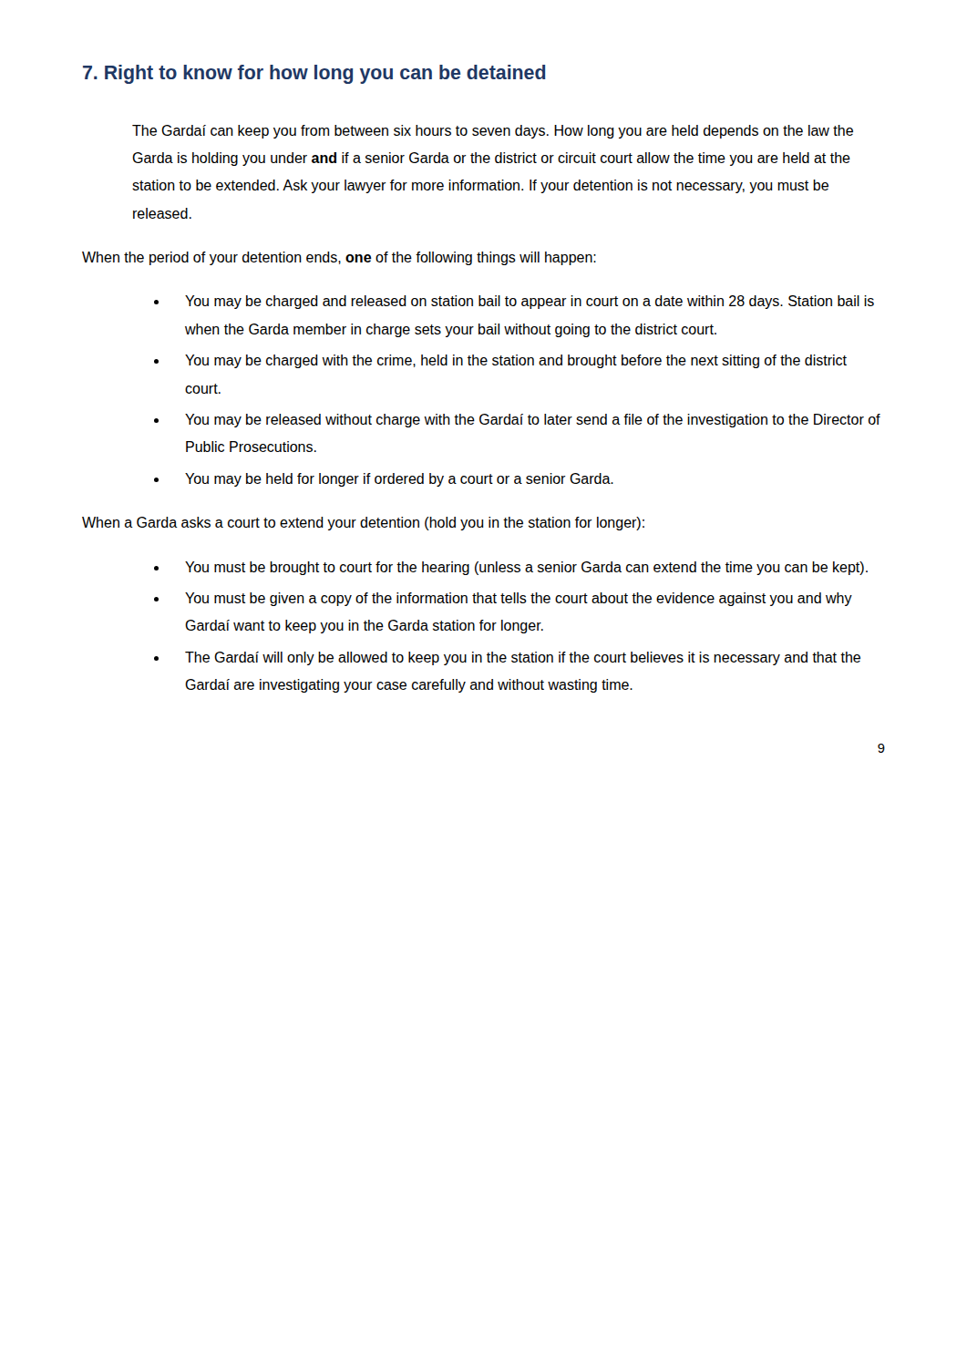7. Right to know for how long you can be detained
The Gardaí can keep you from between six hours to seven days. How long you are held depends on the law the Garda is holding you under and if a senior Garda or the district or circuit court allow the time you are held at the station to be extended. Ask your lawyer for more information. If your detention is not necessary, you must be released.
When the period of your detention ends, one of the following things will happen:
You may be charged and released on station bail to appear in court on a date within 28 days. Station bail is when the Garda member in charge sets your bail without going to the district court.
You may be charged with the crime, held in the station and brought before the next sitting of the district court.
You may be released without charge with the Gardaí to later send a file of the investigation to the Director of Public Prosecutions.
You may be held for longer if ordered by a court or a senior Garda.
When a Garda asks a court to extend your detention (hold you in the station for longer):
You must be brought to court for the hearing (unless a senior Garda can extend the time you can be kept).
You must be given a copy of the information that tells the court about the evidence against you and why Gardaí want to keep you in the Garda station for longer.
The Gardaí will only be allowed to keep you in the station if the court believes it is necessary and that the Gardaí are investigating your case carefully and without wasting time.
9